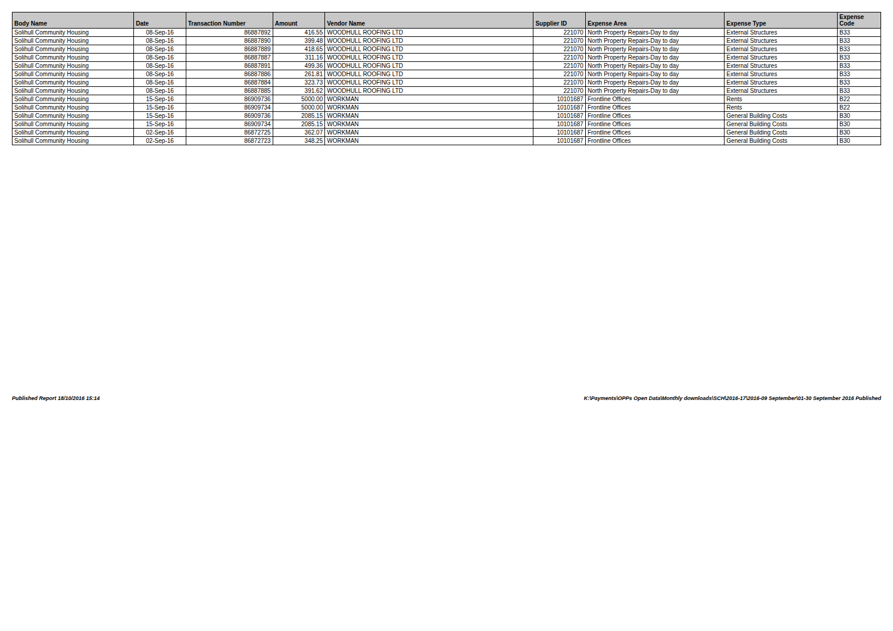| Body Name | Date | Transaction Number | Amount | Vendor Name | Supplier ID | Expense Area | Expense Type | Expense Code |
| --- | --- | --- | --- | --- | --- | --- | --- | --- |
| Solihull Community Housing | 08-Sep-16 | 86887892 | 416.55 | WOODHULL ROOFING LTD | 221070 | North Property Repairs-Day to day | External Structures | B33 |
| Solihull Community Housing | 08-Sep-16 | 86887890 | 399.48 | WOODHULL ROOFING LTD | 221070 | North Property Repairs-Day to day | External Structures | B33 |
| Solihull Community Housing | 08-Sep-16 | 86887889 | 418.65 | WOODHULL ROOFING LTD | 221070 | North Property Repairs-Day to day | External Structures | B33 |
| Solihull Community Housing | 08-Sep-16 | 86887887 | 311.16 | WOODHULL ROOFING LTD | 221070 | North Property Repairs-Day to day | External Structures | B33 |
| Solihull Community Housing | 08-Sep-16 | 86887891 | 499.36 | WOODHULL ROOFING LTD | 221070 | North Property Repairs-Day to day | External Structures | B33 |
| Solihull Community Housing | 08-Sep-16 | 86887886 | 261.81 | WOODHULL ROOFING LTD | 221070 | North Property Repairs-Day to day | External Structures | B33 |
| Solihull Community Housing | 08-Sep-16 | 86887884 | 323.73 | WOODHULL ROOFING LTD | 221070 | North Property Repairs-Day to day | External Structures | B33 |
| Solihull Community Housing | 08-Sep-16 | 86887885 | 391.62 | WOODHULL ROOFING LTD | 221070 | North Property Repairs-Day to day | External Structures | B33 |
| Solihull Community Housing | 15-Sep-16 | 86909736 | 5000.00 | WORKMAN | 10101687 | Frontline Offices | Rents | B22 |
| Solihull Community Housing | 15-Sep-16 | 86909734 | 5000.00 | WORKMAN | 10101687 | Frontline Offices | Rents | B22 |
| Solihull Community Housing | 15-Sep-16 | 86909736 | 2085.15 | WORKMAN | 10101687 | Frontline Offices | General Building Costs | B30 |
| Solihull Community Housing | 15-Sep-16 | 86909734 | 2085.15 | WORKMAN | 10101687 | Frontline Offices | General Building Costs | B30 |
| Solihull Community Housing | 02-Sep-16 | 86872725 | 362.07 | WORKMAN | 10101687 | Frontline Offices | General Building Costs | B30 |
| Solihull Community Housing | 02-Sep-16 | 86872723 | 348.25 | WORKMAN | 10101687 | Frontline Offices | General Building Costs | B30 |
Published Report 18/10/2016 15:14 K:\Payments\OPPs Open Data\Monthly downloads\SCH\2016-17\2016-09 September\01-30 September 2016 Published